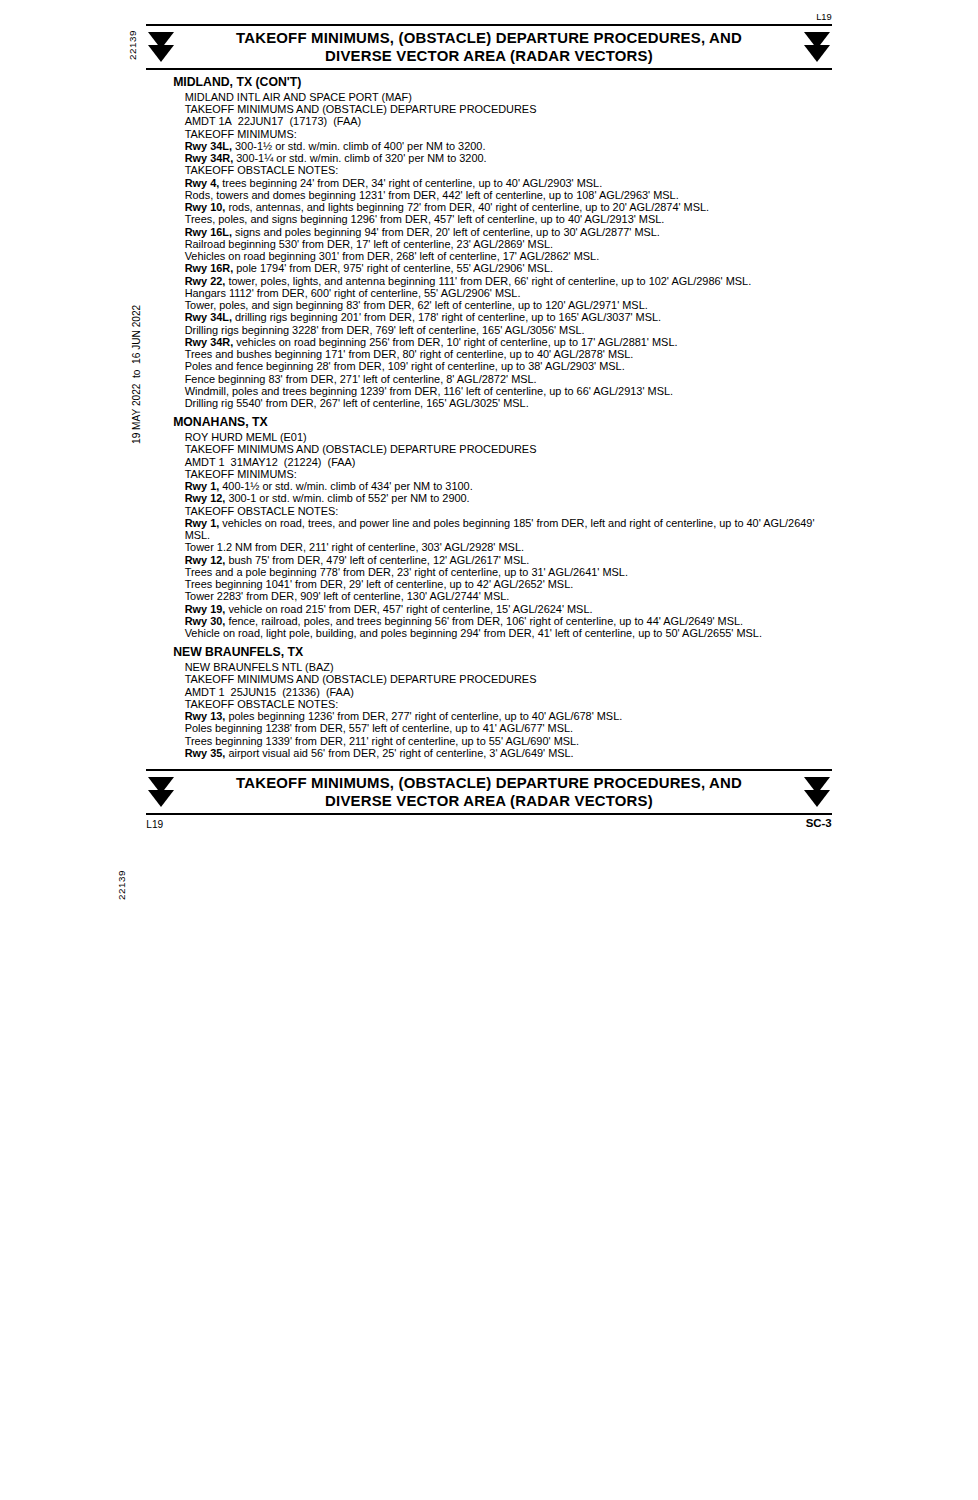L19
TAKEOFF MINIMUMS, (OBSTACLE) DEPARTURE PROCEDURES, AND
DIVERSE VECTOR AREA (RADAR VECTORS)
22139
22139
19 MAY 2022 to 16 JUN 2022
MIDLAND, TX (CON'T)
MIDLAND INTL AIR AND SPACE PORT (MAF)
TAKEOFF MINIMUMS AND (OBSTACLE) DEPARTURE PROCEDURES
AMDT 1A 22JUN17 (17173) (FAA)
TAKEOFF MINIMUMS:
Rwy 34L, 300-1½ or std. w/min. climb of 400' per NM to 3200.
Rwy 34R, 300-1¼ or std. w/min. climb of 320' per NM to 3200.
TAKEOFF OBSTACLE NOTES:
Rwy 4, trees beginning 24' from DER, 34' right of centerline, up to 40' AGL/2903' MSL.
Rods, towers and domes beginning 1231' from DER, 442' left of centerline, up to 108' AGL/2963' MSL.
Rwy 10, rods, antennas, and lights beginning 72' from DER, 40' right of centerline, up to 20' AGL/2874' MSL.
Trees, poles, and signs beginning 1296' from DER, 457' left of centerline, up to 40' AGL/2913' MSL.
Rwy 16L, signs and poles beginning 94' from DER, 20' left of centerline, up to 30' AGL/2877' MSL.
Railroad beginning 530' from DER, 17' left of centerline, 23' AGL/2869' MSL.
Vehicles on road beginning 301' from DER, 268' left of centerline, 17' AGL/2862' MSL.
Rwy 16R, pole 1794' from DER, 975' right of centerline, 55' AGL/2906' MSL.
Rwy 22, tower, poles, lights, and antenna beginning 111' from DER, 66' right of centerline, up to 102' AGL/2986' MSL.
Hangars 1112' from DER, 600' right of centerline, 55' AGL/2906' MSL.
Tower, poles, and sign beginning 83' from DER, 62' left of centerline, up to 120' AGL/2971' MSL.
Rwy 34L, drilling rigs beginning 201' from DER, 178' right of centerline, up to 165' AGL/3037' MSL.
Drilling rigs beginning 3228' from DER, 769' left of centerline, 165' AGL/3056' MSL.
Rwy 34R, vehicles on road beginning 256' from DER, 10' right of centerline, up to 17' AGL/2881' MSL.
Trees and bushes beginning 171' from DER, 80' right of centerline, up to 40' AGL/2878' MSL.
Poles and fence beginning 28' from DER, 109' right of centerline, up to 38' AGL/2903' MSL.
Fence beginning 83' from DER, 271' left of centerline, 8' AGL/2872' MSL.
Windmill, poles and trees beginning 1239' from DER, 116' left of centerline, up to 66' AGL/2913' MSL.
Drilling rig 5540' from DER, 267' left of centerline, 165' AGL/3025' MSL.
MONAHANS, TX
ROY HURD MEML (E01)
TAKEOFF MINIMUMS AND (OBSTACLE) DEPARTURE PROCEDURES
AMDT 1 31MAY12 (21224) (FAA)
TAKEOFF MINIMUMS:
Rwy 1, 400-1½ or std. w/min. climb of 434' per NM to 3100.
Rwy 12, 300-1 or std. w/min. climb of 552' per NM to 2900.
TAKEOFF OBSTACLE NOTES:
Rwy 1, vehicles on road, trees, and power line and poles beginning 185' from DER, left and right of centerline, up to 40' AGL/2649' MSL.
Tower 1.2 NM from DER, 211' right of centerline, 303' AGL/2928' MSL.
Rwy 12, bush 75' from DER, 479' left of centerline, 12' AGL/2617' MSL.
Trees and a pole beginning 778' from DER, 23' right of centerline, up to 31' AGL/2641' MSL.
Trees beginning 1041' from DER, 29' left of centerline, up to 42' AGL/2652' MSL.
Tower 2283' from DER, 909' left of centerline, 130' AGL/2744' MSL.
Rwy 19, vehicle on road 215' from DER, 457' right of centerline, 15' AGL/2624' MSL.
Rwy 30, fence, railroad, poles, and trees beginning 56' from DER, 106' right of centerline, up to 44' AGL/2649' MSL.
Vehicle on road, light pole, building, and poles beginning 294' from DER, 41' left of centerline, up to 50' AGL/2655' MSL.
NEW BRAUNFELS, TX
NEW BRAUNFELS NTL (BAZ)
TAKEOFF MINIMUMS AND (OBSTACLE) DEPARTURE PROCEDURES
AMDT 1 25JUN15 (21336) (FAA)
TAKEOFF OBSTACLE NOTES:
Rwy 13, poles beginning 1236' from DER, 277' right of centerline, up to 40' AGL/678' MSL.
Poles beginning 1238' from DER, 557' left of centerline, up to 41' AGL/677' MSL.
Trees beginning 1339' from DER, 211' right of centerline, up to 55' AGL/690' MSL.
Rwy 35, airport visual aid 56' from DER, 25' right of centerline, 3' AGL/649' MSL.
TAKEOFF MINIMUMS, (OBSTACLE) DEPARTURE PROCEDURES, AND
DIVERSE VECTOR AREA (RADAR VECTORS)
L19
SC-3